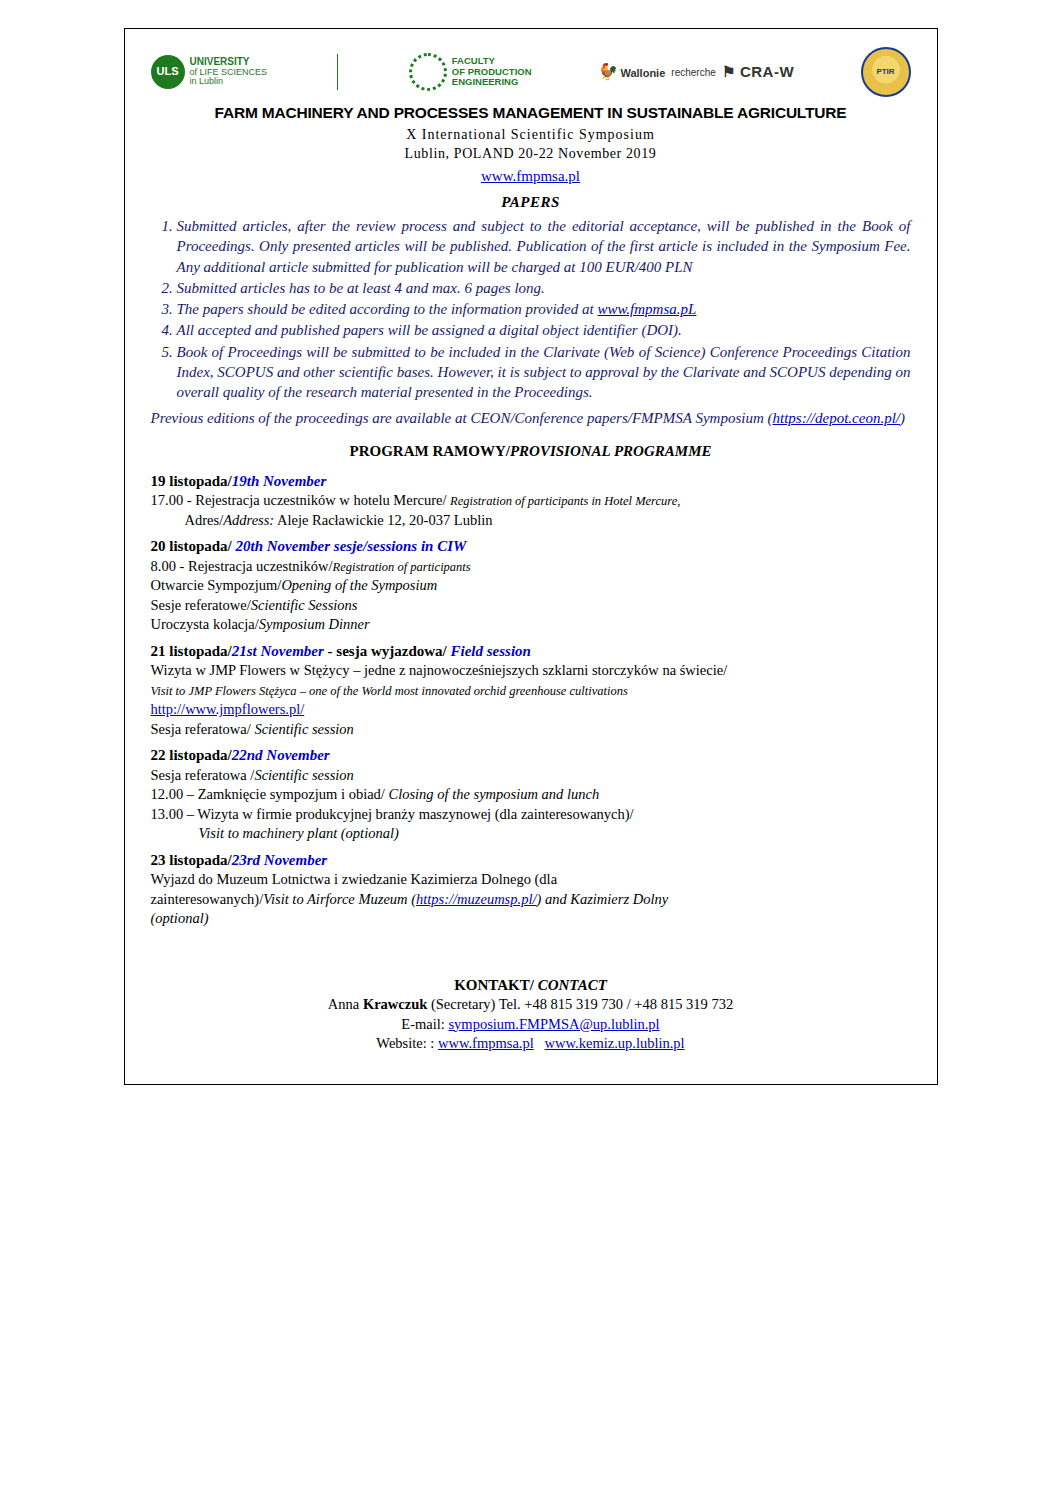ULS
UNIVERSITY of LIFE SCIENCES
in Lublin
FACULTY OF PRODUCTION ENGINEERING
🐓 Wallonie
recherche
⚑ CRA-W
PTIR
FARM MACHINERY AND PROCESSES MANAGEMENT IN SUSTAINABLE AGRICULTURE
X International Scientific Symposium
Lublin, POLAND 20-22 November 2019
www.fmpmsa.pl
PAPERS
Submitted articles, after the review process and subject to the editorial acceptance, will be published in the Book of Proceedings. Only presented articles will be published. Publication of the first article is included in the Symposium Fee. Any additional article submitted for publication will be charged at 100 EUR/400 PLN
Submitted articles has to be at least 4 and max. 6 pages long.
The papers should be edited according to the information provided at www.fmpmsa.pL
All accepted and published papers will be assigned a digital object identifier (DOI).
Book of Proceedings will be submitted to be included in the Clarivate (Web of Science) Conference Proceedings Citation Index, SCOPUS and other scientific bases. However, it is subject to approval by the Clarivate and SCOPUS depending on overall quality of the research material presented in the Proceedings.
Previous editions of the proceedings are available at CEON/Conference papers/FMPMSA Symposium (https://depot.ceon.pl/)
PROGRAM RAMOWY/PROVISIONAL PROGRAMME
19 listopada/19th November
17.00 - Rejestracja uczestników w hotelu Mercure/ Registration of participants in Hotel Mercure,
Adres/Address: Aleje Racławickie 12, 20-037 Lublin
20 listopada/ 20th November sesje/sessions in CIW
8.00 - Rejestracja uczestników/Registration of participants
Otwarcie Sympozjum/Opening of the Symposium
Sesje referatowe/Scientific Sessions
Uroczysta kolacja/Symposium Dinner
21 listopada/21st November - sesja wyjazdowa/ Field session
Wizyta w JMP Flowers w Stężycy – jedne z najnowocześniejszych szklarni storczyków na świecie/
Visit to JMP Flowers Stężyca – one of the World most innovated orchid greenhouse cultivations
http://www.jmpflowers.pl/
Sesja referatowa/ Scientific session
22 listopada/22nd November
Sesja referatowa /Scientific session
12.00 – Zamknięcie sympozjum i obiad/ Closing of the symposium and lunch
13.00 – Wizyta w firmie produkcyjnej branży maszynowej (dla zainteresowanych)/
Visit to machinery plant (optional)
23 listopada/23rd November
Wyjazd do Muzeum Lotnictwa i zwiedzanie Kazimierza Dolnego (dla
zainteresowanych)/Visit to Airforce Muzeum (https://muzeumsp.pl/) and Kazimierz Dolny
(optional)
KONTAKT/ CONTACT
Anna Krawczuk (Secretary) Tel. +48 815 319 730 / +48 815 319 732
E-mail: symposium.FMPMSA@up.lublin.pl
Website: : www.fmpmsa.pl www.kemiz.up.lublin.pl